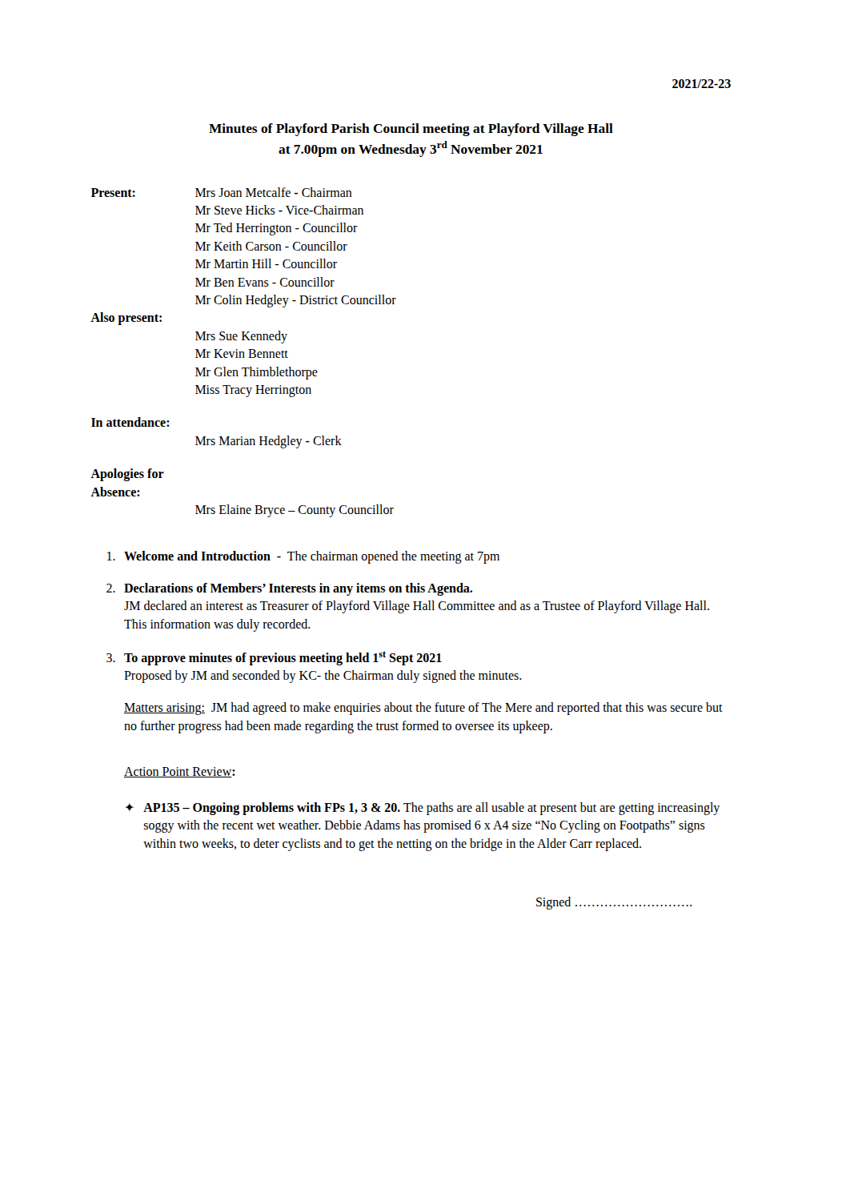2021/22-23
Minutes of Playford Parish Council meeting at Playford Village Hall
at 7.00pm on Wednesday 3rd November 2021
Present:
Mrs Joan Metcalfe - Chairman
Mr Steve Hicks - Vice-Chairman
Mr Ted Herrington - Councillor
Mr Keith Carson - Councillor
Mr Martin Hill - Councillor
Mr Ben Evans - Councillor
Mr Colin Hedgley - District Councillor
Also present:
Mrs Sue Kennedy
Mr Kevin Bennett
Mr Glen Thimblethorpe
Miss Tracy Herrington
In attendance:
Mrs Marian Hedgley - Clerk
Apologies for Absence:
Mrs Elaine Bryce – County Councillor
Welcome and Introduction - The chairman opened the meeting at 7pm
Declarations of Members’ Interests in any items on this Agenda.
JM declared an interest as Treasurer of Playford Village Hall Committee and as a Trustee of Playford Village Hall. This information was duly recorded.
To approve minutes of previous meeting held 1st Sept 2021
Proposed by JM and seconded by KC- the Chairman duly signed the minutes.
Matters arising: JM had agreed to make enquiries about the future of The Mere and reported that this was secure but no further progress had been made regarding the trust formed to oversee its upkeep.
Action Point Review:
✦ AP135 – Ongoing problems with FPs 1, 3 & 20. The paths are all usable at present but are getting increasingly soggy with the recent wet weather. Debbie Adams has promised 6 x A4 size “No Cycling on Footpaths” signs within two weeks, to deter cyclists and to get the netting on the bridge in the Alder Carr replaced.
Signed ……………………….